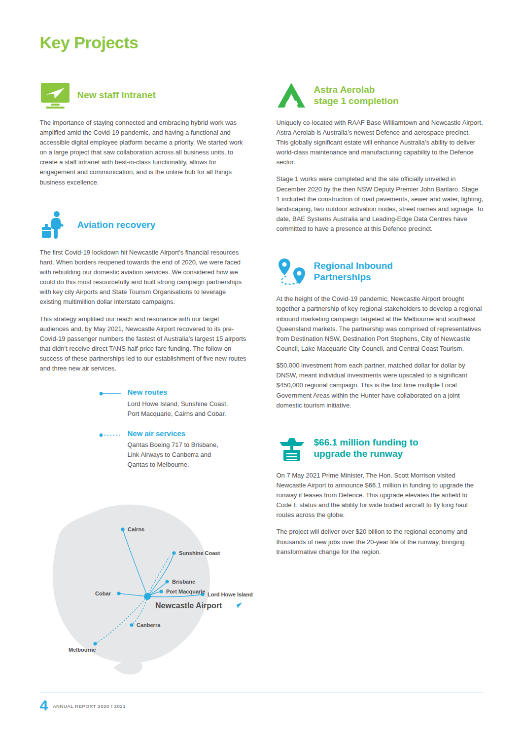Key Projects
New staff intranet
The importance of staying connected and embracing hybrid work was amplified amid the Covid-19 pandemic, and having a functional and accessible digital employee platform became a priority. We started work on a large project that saw collaboration across all business units, to create a staff intranet with best-in-class functionality, allows for engagement and communication, and is the online hub for all things business excellence.
Aviation recovery
The first Covid-19 lockdown hit Newcastle Airport’s financial resources hard. When borders reopened towards the end of 2020, we were faced with rebuilding our domestic aviation services. We considered how we could do this most resourcefully and built strong campaign partnerships with key city Airports and State Tourism Organisations to leverage existing multimillion dollar interstate campaigns.
This strategy amplified our reach and resonance with our target audiences and, by May 2021, Newcastle Airport recovered to its pre-Covid-19 passenger numbers the fastest of Australia’s largest 15 airports that didn’t receive direct TANS half-price fare funding. The follow-on success of these partnerships led to our establishment of five new routes and three new air services.
New routes Lord Howe Island, Sunshine Coast,
Port Macquarie, Cairns and Cobar.
New air services Qantas Boeing 717 to Brisbane,
Link Airways to Canberra and
Qantas to Melbourne.
Cairns Sunshine Coast Brisbane Port Macquarie Cobar Lord Howe Island Canberra Melbourne Newcastle Airport
Astra Aerolab
stage 1 completion
Uniquely co-located with RAAF Base Williamtown and Newcastle Airport, Astra Aerolab is Australia’s newest Defence and aerospace precinct. This globally significant estate will enhance Australia’s ability to deliver world-class maintenance and manufacturing capability to the Defence sector.
Stage 1 works were completed and the site officially unveiled in December 2020 by the then NSW Deputy Premier John Barilaro. Stage 1 included the construction of road pavements, sewer and water, lighting, landscaping, two outdoor activation nodes, street names and signage. To date, BAE Systems Australia and Leading-Edge Data Centres have committed to have a presence at this Defence precinct.
Regional Inbound
Partnerships
At the height of the Covid-19 pandemic, Newcastle Airport brought together a partnership of key regional stakeholders to develop a regional inbound marketing campaign targeted at the Melbourne and southeast Queensland markets. The partnership was comprised of representatives from Destination NSW, Destination Port Stephens, City of Newcastle Council, Lake Macquarie City Council, and Central Coast Tourism.
$50,000 investment from each partner, matched dollar for dollar by DNSW, meant individual investments were upscaled to a significant $450,000 regional campaign. This is the first time multiple Local Government Areas within the Hunter have collaborated on a joint domestic tourism initiative.
$66.1 million funding to
upgrade the runway
On 7 May 2021 Prime Minister, The Hon. Scott Morrison visited Newcastle Airport to announce $66.1 million in funding to upgrade the runway it leases from Defence. This upgrade elevates the airfield to Code E status and the ability for wide bodied aircraft to fly long haul routes across the globe.
The project will deliver over $20 billion to the regional economy and thousands of new jobs over the 20-year life of the runway, bringing transformative change for the region.
4
Annual Report 2020 / 2021